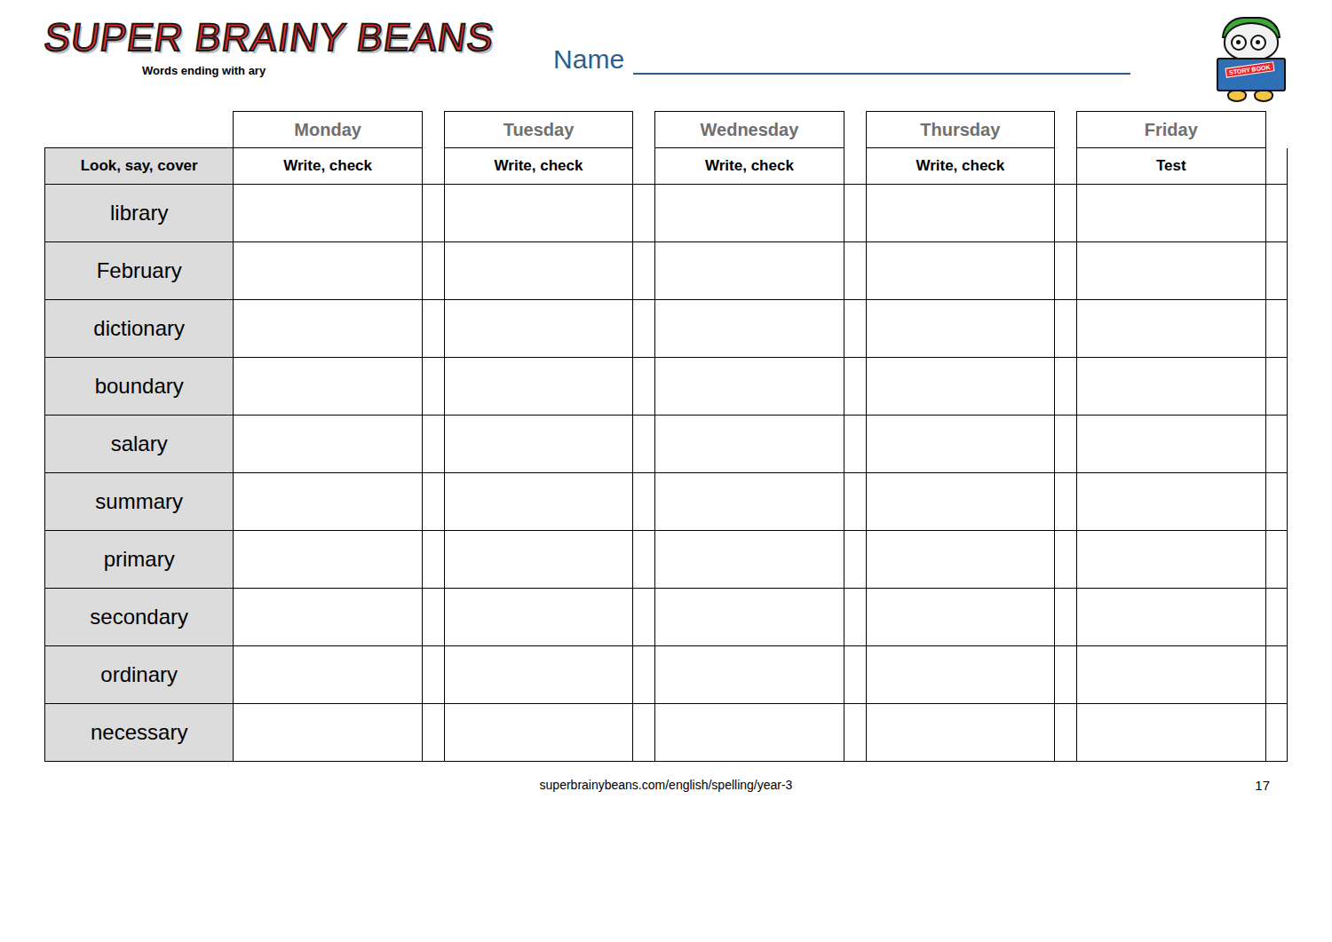SUPER BRAINY BEANS
Words ending with ary
Name
STORY BOOK
| | Monday | | Tuesday | | Wednesday | | Thursday | | Friday | |
| --- | --- | --- | --- | --- | --- | --- | --- | --- | --- | --- |
| Look, say, cover | Write, check | | Write, check | | Write, check | | Write, check | | Test | |
| library | | | | | | | | | | |
| February | | | | | | | | | | |
| dictionary | | | | | | | | | | |
| boundary | | | | | | | | | | |
| salary | | | | | | | | | | |
| summary | | | | | | | | | | |
| primary | | | | | | | | | | |
| secondary | | | | | | | | | | |
| ordinary | | | | | | | | | | |
| necessary | | | | | | | | | | |
superbrainybeans.com/english/spelling/year-3 17